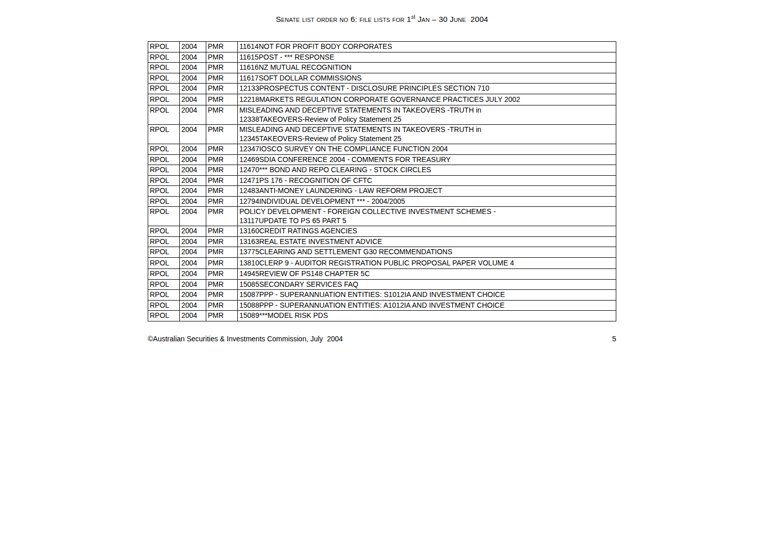Senate list order no 6: file lists for 1st Jan – 30 June 2004
| RPOL | 2004 | PMR | 11614 NOT FOR PROFIT BODY CORPORATES |
| RPOL | 2004 | PMR | 11615 POST - *** RESPONSE |
| RPOL | 2004 | PMR | 11616 NZ MUTUAL RECOGNITION |
| RPOL | 2004 | PMR | 11617 SOFT DOLLAR COMMISSIONS |
| RPOL | 2004 | PMR | 12133 PROSPECTUS CONTENT - DISCLOSURE PRINCIPLES SECTION 710 |
| RPOL | 2004 | PMR | 12218 MARKETS REGULATION CORPORATE GOVERNANCE PRACTICES JULY 2002 |
| RPOL | 2004 | PMR | MISLEADING AND DECEPTIVE STATEMENTS IN TAKEOVERS -TRUTH in 12338 TAKEOVERS-Review of Policy Statement 25 |
| RPOL | 2004 | PMR | MISLEADING AND DECEPTIVE STATEMENTS IN TAKEOVERS -TRUTH in 12345 TAKEOVERS-Review of Policy Statement 25 |
| RPOL | 2004 | PMR | 12347 IOSCO SURVEY ON THE COMPLIANCE FUNCTION 2004 |
| RPOL | 2004 | PMR | 12469 SDIA CONFERENCE 2004 - COMMENTS FOR TREASURY |
| RPOL | 2004 | PMR | 12470 *** BOND AND REPO CLEARING - STOCK CIRCLES |
| RPOL | 2004 | PMR | 12471 PS 176 - RECOGNITION OF CFTC |
| RPOL | 2004 | PMR | 12483 ANTI-MONEY LAUNDERING - LAW REFORM PROJECT |
| RPOL | 2004 | PMR | 12794 INDIVIDUAL DEVELOPMENT *** - 2004/2005 |
| RPOL | 2004 | PMR | POLICY DEVELOPMENT - FOREIGN COLLECTIVE INVESTMENT SCHEMES - 13117 UPDATE TO PS 65 PART 5 |
| RPOL | 2004 | PMR | 13160 CREDIT RATINGS AGENCIES |
| RPOL | 2004 | PMR | 13163 REAL ESTATE INVESTMENT ADVICE |
| RPOL | 2004 | PMR | 13775 CLEARING AND SETTLEMENT G30 RECOMMENDATIONS |
| RPOL | 2004 | PMR | 13810 CLERP 9 - AUDITOR REGISTRATION PUBLIC PROPOSAL PAPER VOLUME 4 |
| RPOL | 2004 | PMR | 14945 REVIEW OF PS148 CHAPTER 5C |
| RPOL | 2004 | PMR | 15085 SECONDARY SERVICES FAQ |
| RPOL | 2004 | PMR | 15087 PPP - SUPERANNUATION ENTITIES: S1012IA AND INVESTMENT CHOICE |
| RPOL | 2004 | PMR | 15088 PPP - SUPERANNUATION ENTITIES: A1012IA AND INVESTMENT CHOICE |
| RPOL | 2004 | PMR | 15089 *** MODEL RISK PDS |
©Australian Securities & Investments Commission, July 2004
5